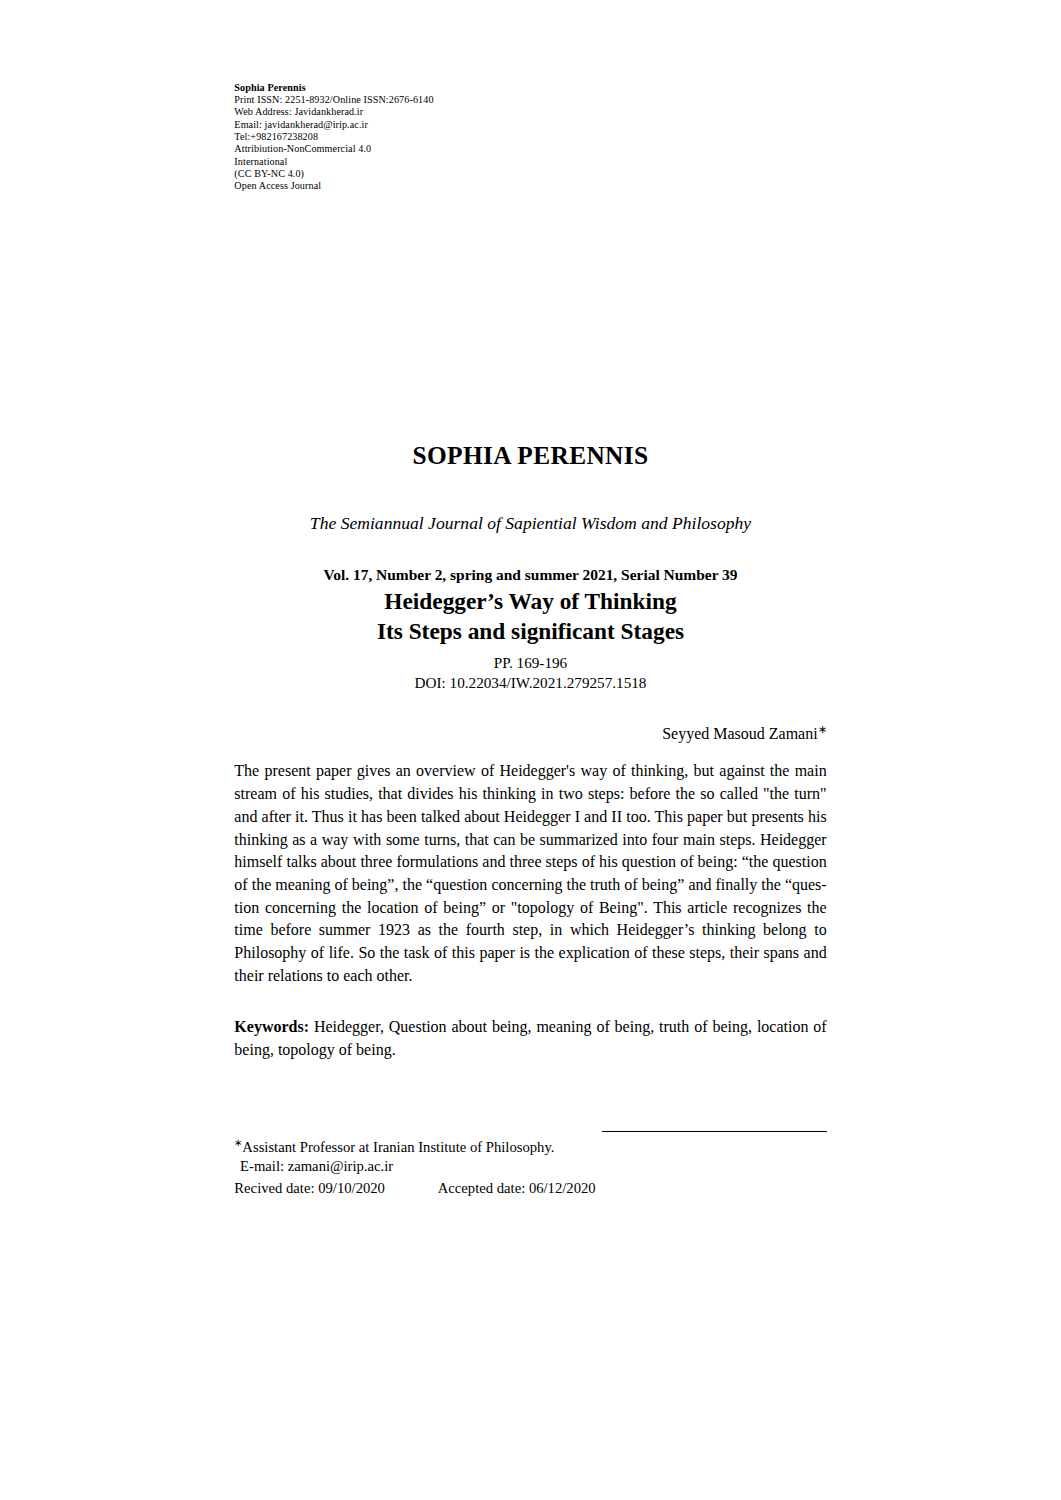Sophia Perennis
Print ISSN: 2251-8932/Online ISSN:2676-6140
Web Address: Javidankherad.ir
Email: javidankherad@irip.ac.ir
Tel:+982167238208
Attribiution-NonCommercial 4.0
International
(CC BY-NC 4.0)
Open Access Journal
SOPHIA PERENNIS
The Semiannual Journal of Sapiential Wisdom and Philosophy
Vol. 17, Number 2, spring and summer 2021, Serial Number 39
Heidegger’s Way of Thinking Its Steps and significant Stages
PP. 169-196
DOI: 10.22034/IW.2021.279257.1518
Seyyed Masoud Zamani∗
The present paper gives an overview of Heidegger's way of thinking, but against the main stream of his studies, that divides his thinking in two steps: before the so called "the turn" and after it. Thus it has been talked about Heidegger I and II too. This paper but presents his thinking as a way with some turns, that can be summarized into four main steps. Heidegger himself talks about three formulations and three steps of his question of being: “the question of the meaning of being”, the “question concerning the truth of being” and finally the “question concerning the location of being” or "topology of Being". This article recognizes the time before summer 1923 as the fourth step, in which Heidegger’s thinking belong to Philosophy of life. So the task of this paper is the explication of these steps, their spans and their relations to each other.
Keywords: Heidegger, Question about being, meaning of being, truth of being, location of being, topology of being.
∗Assistant Professor at Iranian Institute of Philosophy.
E-mail: zamani@irip.ac.ir
Recived date: 09/10/2020 Accepted date: 06/12/2020